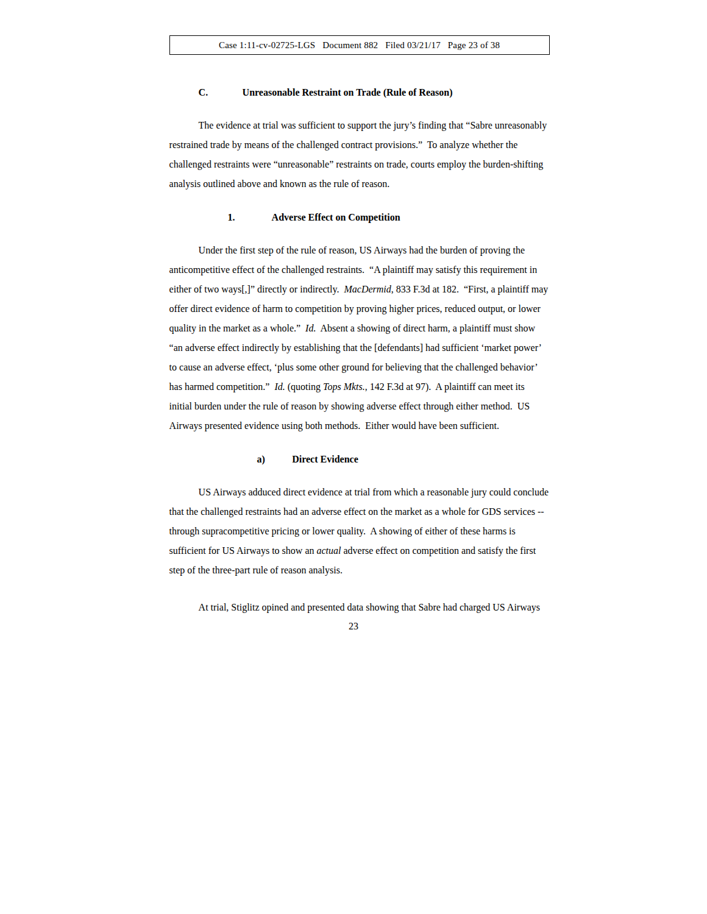Case 1:11-cv-02725-LGS Document 882 Filed 03/21/17 Page 23 of 38
C. Unreasonable Restraint on Trade (Rule of Reason)
The evidence at trial was sufficient to support the jury’s finding that “Sabre unreasonably restrained trade by means of the challenged contract provisions.” To analyze whether the challenged restraints were “unreasonable” restraints on trade, courts employ the burden-shifting analysis outlined above and known as the rule of reason.
1. Adverse Effect on Competition
Under the first step of the rule of reason, US Airways had the burden of proving the anticompetitive effect of the challenged restraints. “A plaintiff may satisfy this requirement in either of two ways[,]” directly or indirectly. MacDermid, 833 F.3d at 182. “First, a plaintiff may offer direct evidence of harm to competition by proving higher prices, reduced output, or lower quality in the market as a whole.” Id. Absent a showing of direct harm, a plaintiff must show “an adverse effect indirectly by establishing that the [defendants] had sufficient ‘market power’ to cause an adverse effect, ‘plus some other ground for believing that the challenged behavior’ has harmed competition.” Id. (quoting Tops Mkts., 142 F.3d at 97). A plaintiff can meet its initial burden under the rule of reason by showing adverse effect through either method. US Airways presented evidence using both methods. Either would have been sufficient.
a) Direct Evidence
US Airways adduced direct evidence at trial from which a reasonable jury could conclude that the challenged restraints had an adverse effect on the market as a whole for GDS services -- through supracompetitive pricing or lower quality. A showing of either of these harms is sufficient for US Airways to show an actual adverse effect on competition and satisfy the first step of the three-part rule of reason analysis.
At trial, Stiglitz opined and presented data showing that Sabre had charged US Airways
23